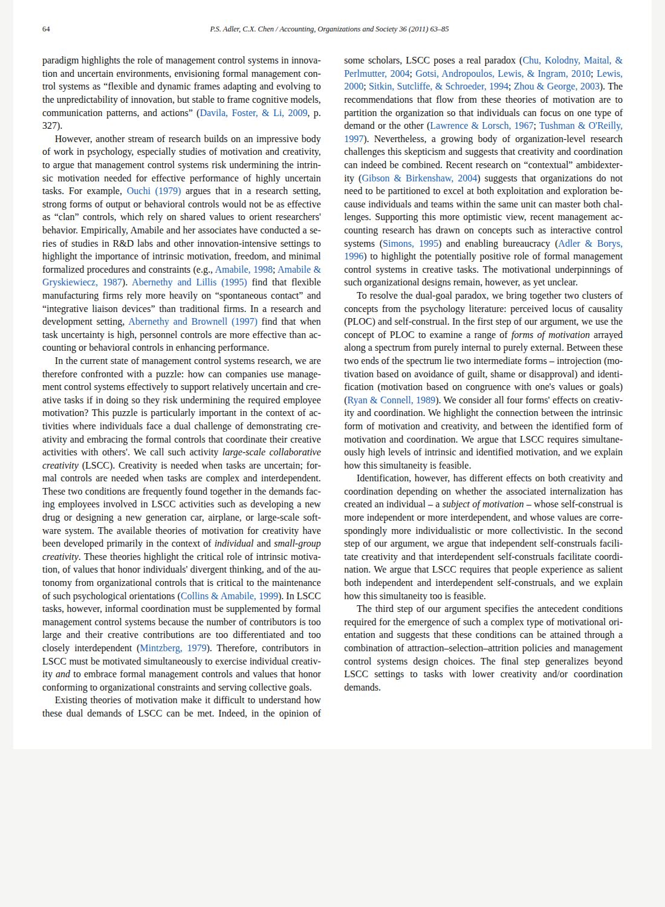64 P.S. Adler, C.X. Chen / Accounting, Organizations and Society 36 (2011) 63–85
paradigm highlights the role of management control systems in innovation and uncertain environments, envisioning formal management control systems as “flexible and dynamic frames adapting and evolving to the unpredictability of innovation, but stable to frame cognitive models, communication patterns, and actions” (Davila, Foster, & Li, 2009, p. 327).
However, another stream of research builds on an impressive body of work in psychology, especially studies of motivation and creativity, to argue that management control systems risk undermining the intrinsic motivation needed for effective performance of highly uncertain tasks. For example, Ouchi (1979) argues that in a research setting, strong forms of output or behavioral controls would not be as effective as “clan” controls, which rely on shared values to orient researchers' behavior. Empirically, Amabile and her associates have conducted a series of studies in R&D labs and other innovation-intensive settings to highlight the importance of intrinsic motivation, freedom, and minimal formalized procedures and constraints (e.g., Amabile, 1998; Amabile & Gryskiewiecz, 1987). Abernethy and Lillis (1995) find that flexible manufacturing firms rely more heavily on “spontaneous contact” and “integrative liaison devices” than traditional firms. In a research and development setting, Abernethy and Brownell (1997) find that when task uncertainty is high, personnel controls are more effective than accounting or behavioral controls in enhancing performance.
In the current state of management control systems research, we are therefore confronted with a puzzle: how can companies use management control systems effectively to support relatively uncertain and creative tasks if in doing so they risk undermining the required employee motivation? This puzzle is particularly important in the context of activities where individuals face a dual challenge of demonstrating creativity and embracing the formal controls that coordinate their creative activities with others'. We call such activity large-scale collaborative creativity (LSCC). Creativity is needed when tasks are uncertain; formal controls are needed when tasks are complex and interdependent. These two conditions are frequently found together in the demands facing employees involved in LSCC activities such as developing a new drug or designing a new generation car, airplane, or large-scale software system. The available theories of motivation for creativity have been developed primarily in the context of individual and small-group creativity. These theories highlight the critical role of intrinsic motivation, of values that honor individuals' divergent thinking, and of the autonomy from organizational controls that is critical to the maintenance of such psychological orientations (Collins & Amabile, 1999). In LSCC tasks, however, informal coordination must be supplemented by formal management control systems because the number of contributors is too large and their creative contributions are too differentiated and too closely interdependent (Mintzberg, 1979). Therefore, contributors in LSCC must be motivated simultaneously to exercise individual creativity and to embrace formal management controls and values that honor conforming to organizational constraints and serving collective goals.
Existing theories of motivation make it difficult to understand how these dual demands of LSCC can be met. Indeed, in the opinion of some scholars, LSCC poses a real paradox (Chu, Kolodny, Maital, & Perlmutter, 2004; Gotsi, Andropoulos, Lewis, & Ingram, 2010; Lewis, 2000; Sitkin, Sutcliffe, & Schroeder, 1994; Zhou & George, 2003). The recommendations that flow from these theories of motivation are to partition the organization so that individuals can focus on one type of demand or the other (Lawrence & Lorsch, 1967; Tushman & O'Reilly, 1997). Nevertheless, a growing body of organization-level research challenges this skepticism and suggests that creativity and coordination can indeed be combined. Recent research on “contextual” ambidexterity (Gibson & Birkenshaw, 2004) suggests that organizations do not need to be partitioned to excel at both exploitation and exploration because individuals and teams within the same unit can master both challenges. Supporting this more optimistic view, recent management accounting research has drawn on concepts such as interactive control systems (Simons, 1995) and enabling bureaucracy (Adler & Borys, 1996) to highlight the potentially positive role of formal management control systems in creative tasks. The motivational underpinnings of such organizational designs remain, however, as yet unclear.
To resolve the dual-goal paradox, we bring together two clusters of concepts from the psychology literature: perceived locus of causality (PLOC) and self-construal. In the first step of our argument, we use the concept of PLOC to examine a range of forms of motivation arrayed along a spectrum from purely internal to purely external. Between these two ends of the spectrum lie two intermediate forms – introjection (motivation based on avoidance of guilt, shame or disapproval) and identification (motivation based on congruence with one's values or goals) (Ryan & Connell, 1989). We consider all four forms' effects on creativity and coordination. We highlight the connection between the intrinsic form of motivation and creativity, and between the identified form of motivation and coordination. We argue that LSCC requires simultaneously high levels of intrinsic and identified motivation, and we explain how this simultaneity is feasible.
Identification, however, has different effects on both creativity and coordination depending on whether the associated internalization has created an individual – a subject of motivation – whose self-construal is more independent or more interdependent, and whose values are correspondingly more individualistic or more collectivistic. In the second step of our argument, we argue that independent self-construals facilitate creativity and that interdependent self-construals facilitate coordination. We argue that LSCC requires that people experience as salient both independent and interdependent self-construals, and we explain how this simultaneity too is feasible.
The third step of our argument specifies the antecedent conditions required for the emergence of such a complex type of motivational orientation and suggests that these conditions can be attained through a combination of attraction–selection–attrition policies and management control systems design choices. The final step generalizes beyond LSCC settings to tasks with lower creativity and/or coordination demands.